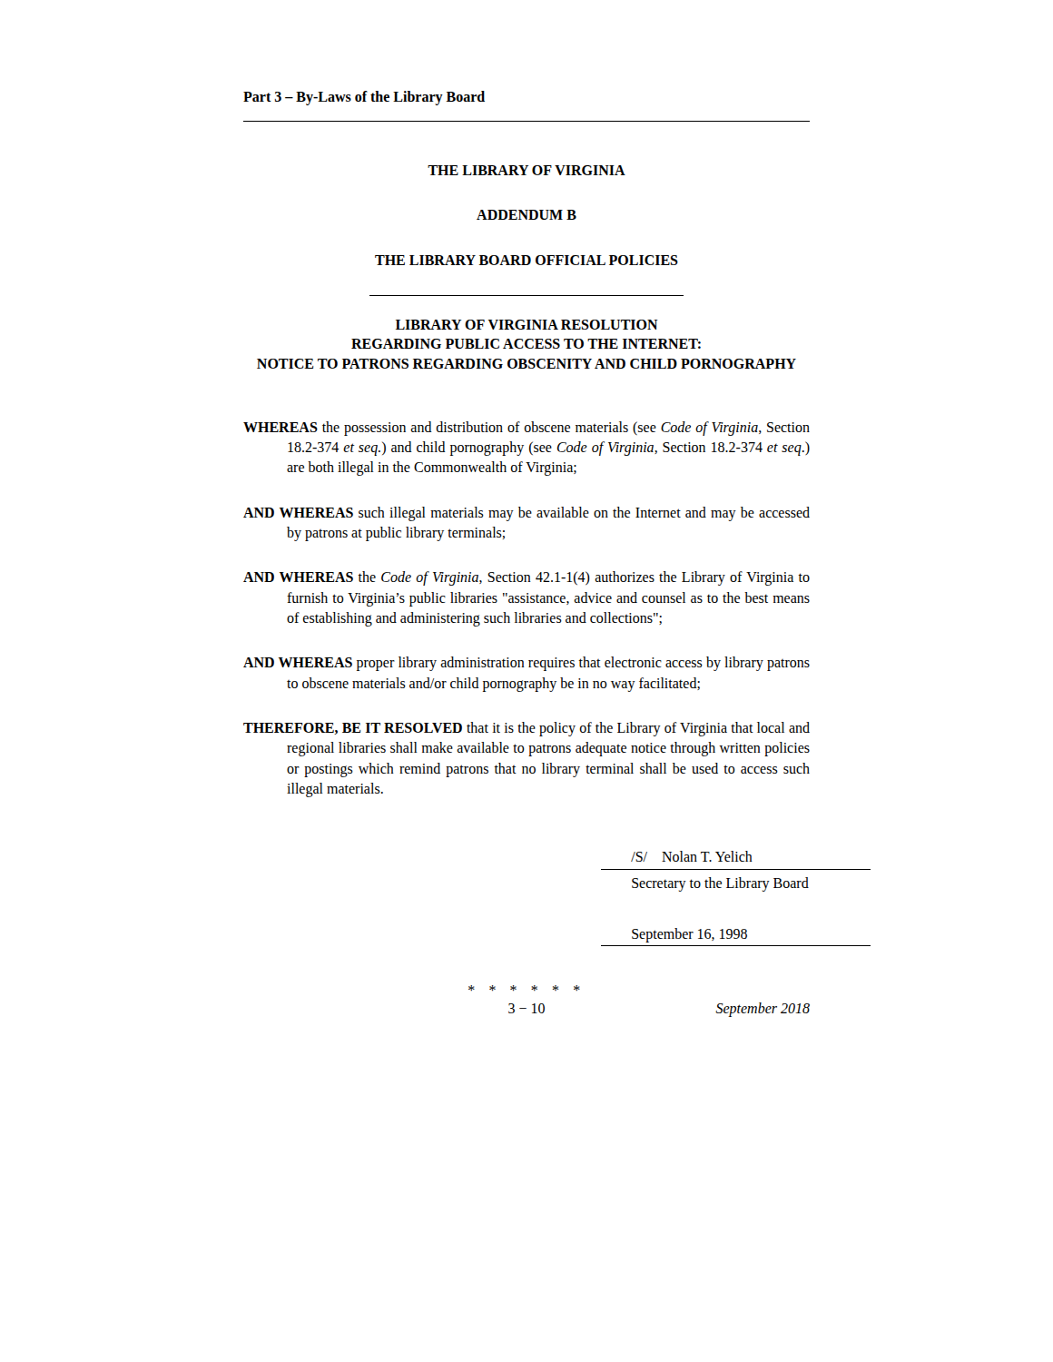Part 3 – By-Laws of the Library Board
THE LIBRARY OF VIRGINIA
ADDENDUM B
THE LIBRARY BOARD OFFICIAL POLICIES
LIBRARY OF VIRGINIA RESOLUTION
REGARDING PUBLIC ACCESS TO THE INTERNET:
NOTICE TO PATRONS REGARDING OBSCENITY AND CHILD PORNOGRAPHY
WHEREAS the possession and distribution of obscene materials (see Code of Virginia, Section 18.2-374 et seq.) and child pornography (see Code of Virginia, Section 18.2-374 et seq.) are both illegal in the Commonwealth of Virginia;
AND WHEREAS such illegal materials may be available on the Internet and may be accessed by patrons at public library terminals;
AND WHEREAS the Code of Virginia, Section 42.1-1(4) authorizes the Library of Virginia to furnish to Virginia’s public libraries "assistance, advice and counsel as to the best means of establishing and administering such libraries and collections";
AND WHEREAS proper library administration requires that electronic access by library patrons to obscene materials and/or child pornography be in no way facilitated;
THEREFORE, BE IT RESOLVED that it is the policy of the Library of Virginia that local and regional libraries shall make available to patrons adequate notice through written policies or postings which remind patrons that no library terminal shall be used to access such illegal materials.
/S/ Nolan T. Yelich
Secretary to the Library Board
September 16, 1998
* * * * * *
3 − 10 September 2018